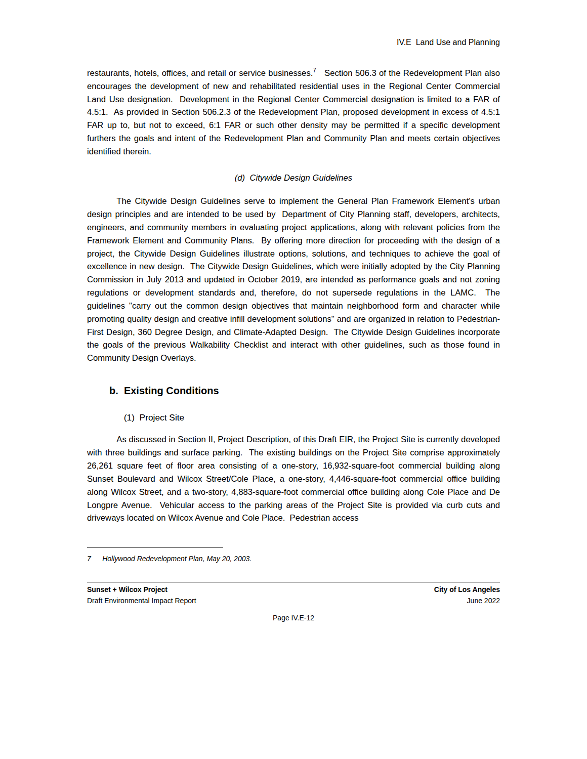IV.E Land Use and Planning
restaurants, hotels, offices, and retail or service businesses.7 Section 506.3 of the Redevelopment Plan also encourages the development of new and rehabilitated residential uses in the Regional Center Commercial Land Use designation. Development in the Regional Center Commercial designation is limited to a FAR of 4.5:1. As provided in Section 506.2.3 of the Redevelopment Plan, proposed development in excess of 4.5:1 FAR up to, but not to exceed, 6:1 FAR or such other density may be permitted if a specific development furthers the goals and intent of the Redevelopment Plan and Community Plan and meets certain objectives identified therein.
(d) Citywide Design Guidelines
The Citywide Design Guidelines serve to implement the General Plan Framework Element's urban design principles and are intended to be used by Department of City Planning staff, developers, architects, engineers, and community members in evaluating project applications, along with relevant policies from the Framework Element and Community Plans. By offering more direction for proceeding with the design of a project, the Citywide Design Guidelines illustrate options, solutions, and techniques to achieve the goal of excellence in new design. The Citywide Design Guidelines, which were initially adopted by the City Planning Commission in July 2013 and updated in October 2019, are intended as performance goals and not zoning regulations or development standards and, therefore, do not supersede regulations in the LAMC. The guidelines "carry out the common design objectives that maintain neighborhood form and character while promoting quality design and creative infill development solutions" and are organized in relation to Pedestrian-First Design, 360 Degree Design, and Climate-Adapted Design. The Citywide Design Guidelines incorporate the goals of the previous Walkability Checklist and interact with other guidelines, such as those found in Community Design Overlays.
b. Existing Conditions
(1) Project Site
As discussed in Section II, Project Description, of this Draft EIR, the Project Site is currently developed with three buildings and surface parking. The existing buildings on the Project Site comprise approximately 26,261 square feet of floor area consisting of a one-story, 16,932-square-foot commercial building along Sunset Boulevard and Wilcox Street/Cole Place, a one-story, 4,446-square-foot commercial office building along Wilcox Street, and a two-story, 4,883-square-foot commercial office building along Cole Place and De Longpre Avenue. Vehicular access to the parking areas of the Project Site is provided via curb cuts and driveways located on Wilcox Avenue and Cole Place. Pedestrian access
7 Hollywood Redevelopment Plan, May 20, 2003.
Sunset + Wilcox Project City of Los Angeles
Draft Environmental Impact Report June 2022
Page IV.E-12